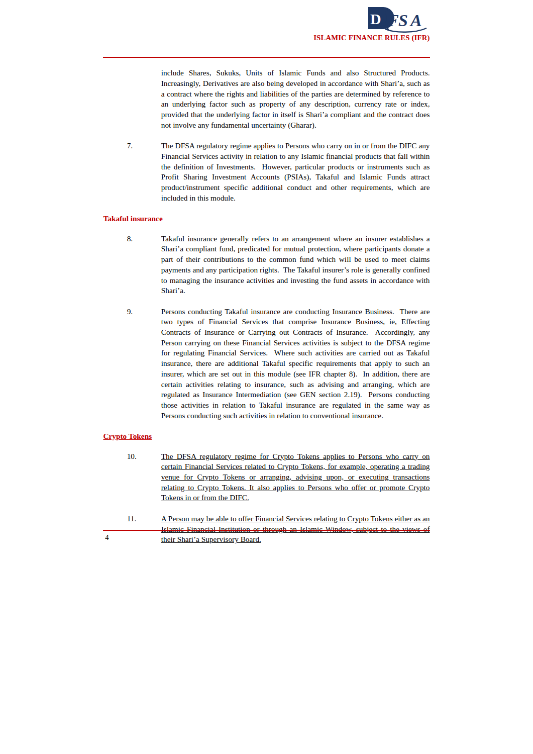D F S A
ISLAMIC FINANCE RULES (IFR)
include Shares, Sukuks, Units of Islamic Funds and also Structured Products. Increasingly, Derivatives are also being developed in accordance with Shari’a, such as a contract where the rights and liabilities of the parties are determined by reference to an underlying factor such as property of any description, currency rate or index, provided that the underlying factor in itself is Shari’a compliant and the contract does not involve any fundamental uncertainty (Gharar).
7. The DFSA regulatory regime applies to Persons who carry on in or from the DIFC any Financial Services activity in relation to any Islamic financial products that fall within the definition of Investments. However, particular products or instruments such as Profit Sharing Investment Accounts (PSIAs), Takaful and Islamic Funds attract product/instrument specific additional conduct and other requirements, which are included in this module.
Takaful insurance
8. Takaful insurance generally refers to an arrangement where an insurer establishes a Shari’a compliant fund, predicated for mutual protection, where participants donate a part of their contributions to the common fund which will be used to meet claims payments and any participation rights. The Takaful insurer’s role is generally confined to managing the insurance activities and investing the fund assets in accordance with Shari’a.
9. Persons conducting Takaful insurance are conducting Insurance Business. There are two types of Financial Services that comprise Insurance Business, ie, Effecting Contracts of Insurance or Carrying out Contracts of Insurance. Accordingly, any Person carrying on these Financial Services activities is subject to the DFSA regime for regulating Financial Services. Where such activities are carried out as Takaful insurance, there are additional Takaful specific requirements that apply to such an insurer, which are set out in this module (see IFR chapter 8). In addition, there are certain activities relating to insurance, such as advising and arranging, which are regulated as Insurance Intermediation (see GEN section 2.19). Persons conducting those activities in relation to Takaful insurance are regulated in the same way as Persons conducting such activities in relation to conventional insurance.
Crypto Tokens
10. The DFSA regulatory regime for Crypto Tokens applies to Persons who carry on certain Financial Services related to Crypto Tokens, for example, operating a trading venue for Crypto Tokens or arranging, advising upon, or executing transactions relating to Crypto Tokens. It also applies to Persons who offer or promote Crypto Tokens in or from the DIFC.
11. A Person may be able to offer Financial Services relating to Crypto Tokens either as an Islamic Financial Institution or through an Islamic Window, subject to the views of their Shari’a Supervisory Board.
4